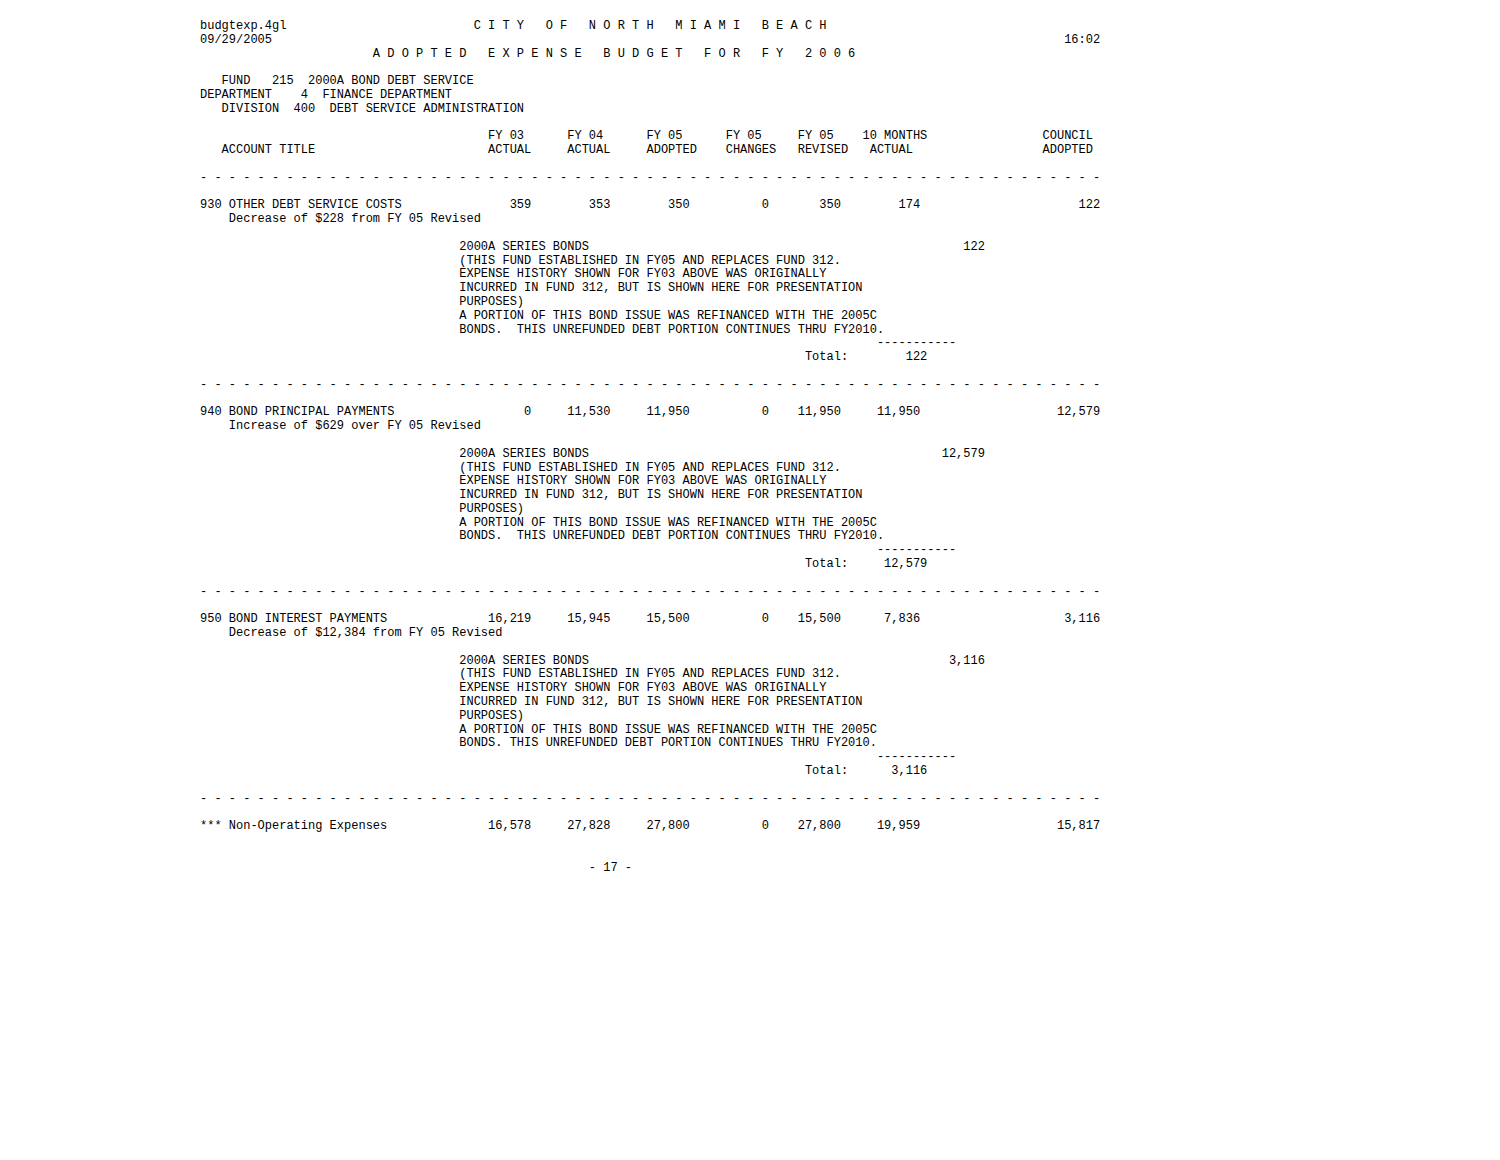budgtexp.4gl                          C I T Y   O F   N O R T H   M I A M I   B E A C H
09/29/2005                                                                                                              16:02
                        A D O P T E D   E X P E N S E   B U D G E T   F O R   F Y   2 0 0 6

   FUND   215  2000A BOND DEBT SERVICE
DEPARTMENT    4  FINANCE DEPARTMENT
   DIVISION  400  DEBT SERVICE ADMINISTRATION

                                        FY 03      FY 04      FY 05      FY 05     FY 05    10 MONTHS                COUNCIL
   ACCOUNT TITLE                        ACTUAL     ACTUAL     ADOPTED    CHANGES   REVISED   ACTUAL                  ADOPTED

- - - - - - - - - - - - - - - - - - - - - - - - - - - - - - - - - - - - - - - - - - - - - - - - - - - - - - - - - - - - - - -

930 OTHER DEBT SERVICE COSTS               359        353        350          0       350        174                      122
    Decrease of $228 from FY 05 Revised

                                    2000A SERIES BONDS                                                    122
                                    (THIS FUND ESTABLISHED IN FY05 AND REPLACES FUND 312.
                                    EXPENSE HISTORY SHOWN FOR FY03 ABOVE WAS ORIGINALLY
                                    INCURRED IN FUND 312, BUT IS SHOWN HERE FOR PRESENTATION
                                    PURPOSES)
                                    A PORTION OF THIS BOND ISSUE WAS REFINANCED WITH THE 2005C
                                    BONDS.  THIS UNREFUNDED DEBT PORTION CONTINUES THRU FY2010.
                                                                                              -----------
                                                                                    Total:        122

- - - - - - - - - - - - - - - - - - - - - - - - - - - - - - - - - - - - - - - - - - - - - - - - - - - - - - - - - - - - - - -

940 BOND PRINCIPAL PAYMENTS                  0     11,530     11,950          0    11,950     11,950                   12,579
    Increase of $629 over FY 05 Revised

                                    2000A SERIES BONDS                                                 12,579
                                    (THIS FUND ESTABLISHED IN FY05 AND REPLACES FUND 312.
                                    EXPENSE HISTORY SHOWN FOR FY03 ABOVE WAS ORIGINALLY
                                    INCURRED IN FUND 312, BUT IS SHOWN HERE FOR PRESENTATION
                                    PURPOSES)
                                    A PORTION OF THIS BOND ISSUE WAS REFINANCED WITH THE 2005C
                                    BONDS.  THIS UNREFUNDED DEBT PORTION CONTINUES THRU FY2010.
                                                                                              -----------
                                                                                    Total:     12,579

- - - - - - - - - - - - - - - - - - - - - - - - - - - - - - - - - - - - - - - - - - - - - - - - - - - - - - - - - - - - - - -

950 BOND INTEREST PAYMENTS              16,219     15,945     15,500          0    15,500      7,836                    3,116
    Decrease of $12,384 from FY 05 Revised

                                    2000A SERIES BONDS                                                  3,116
                                    (THIS FUND ESTABLISHED IN FY05 AND REPLACES FUND 312.
                                    EXPENSE HISTORY SHOWN FOR FY03 ABOVE WAS ORIGINALLY
                                    INCURRED IN FUND 312, BUT IS SHOWN HERE FOR PRESENTATION
                                    PURPOSES)
                                    A PORTION OF THIS BOND ISSUE WAS REFINANCED WITH THE 2005C
                                    BONDS. THIS UNREFUNDED DEBT PORTION CONTINUES THRU FY2010.
                                                                                              -----------
                                                                                    Total:      3,116

- - - - - - - - - - - - - - - - - - - - - - - - - - - - - - - - - - - - - - - - - - - - - - - - - - - - - - - - - - - - - - -

*** Non-Operating Expenses              16,578     27,828     27,800          0    27,800     19,959                   15,817


                                                      - 17 -